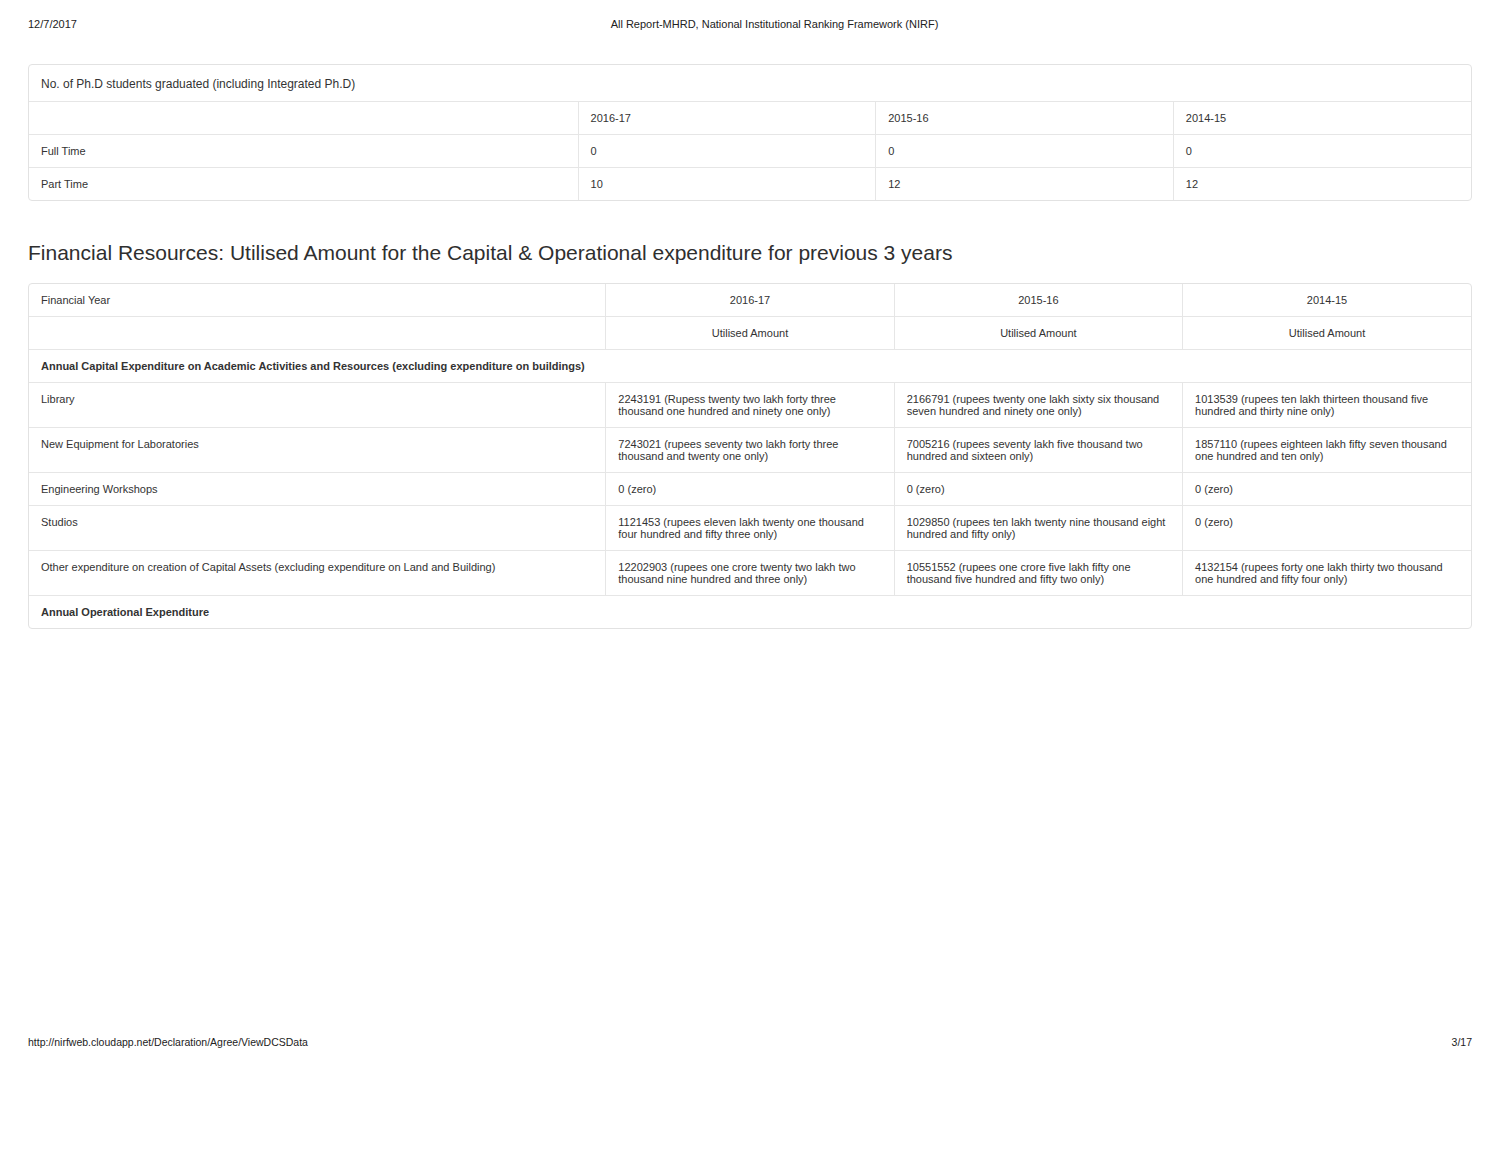12/7/2017
All Report-MHRD, National Institutional Ranking Framework (NIRF)
| No. of Ph.D students graduated (including Integrated Ph.D) |
| | 2016-17 | 2015-16 | 2014-15 |
| Full Time | 0 | 0 | 0 |
| Part Time | 10 | 12 | 12 |
Financial Resources: Utilised Amount for the Capital & Operational expenditure for previous 3 years
| Financial Year | 2016-17 | 2015-16 | 2014-15 |
| | Utilised Amount | Utilised Amount | Utilised Amount |
| Annual Capital Expenditure on Academic Activities and Resources (excluding expenditure on buildings) |
| Library | 2243191 (Rupess twenty two lakh forty three thousand one hundred and ninety one only) | 2166791 (rupees twenty one lakh sixty six thousand seven hundred and ninety one only) | 1013539 (rupees ten lakh thirteen thousand five hundred and thirty nine only) |
| New Equipment for Laboratories | 7243021 (rupees seventy two lakh forty three thousand and twenty one only) | 7005216 (rupees seventy lakh five thousand two hundred and sixteen only) | 1857110 (rupees eighteen lakh fifty seven thousand one hundred and ten only) |
| Engineering Workshops | 0 (zero) | 0 (zero) | 0 (zero) |
| Studios | 1121453 (rupees eleven lakh twenty one thousand four hundred and fifty three only) | 1029850 (rupees ten lakh twenty nine thousand eight hundred and fifty only) | 0 (zero) |
| Other expenditure on creation of Capital Assets (excluding expenditure on Land and Building) | 12202903 (rupees one crore twenty two lakh two thousand nine hundred and three only) | 10551552 (rupees one crore five lakh fifty one thousand five hundred and fifty two only) | 4132154 (rupees forty one lakh thirty two thousand one hundred and fifty four only) |
| Annual Operational Expenditure |
http://nirfweb.cloudapp.net/Declaration/Agree/ViewDCSData
3/17